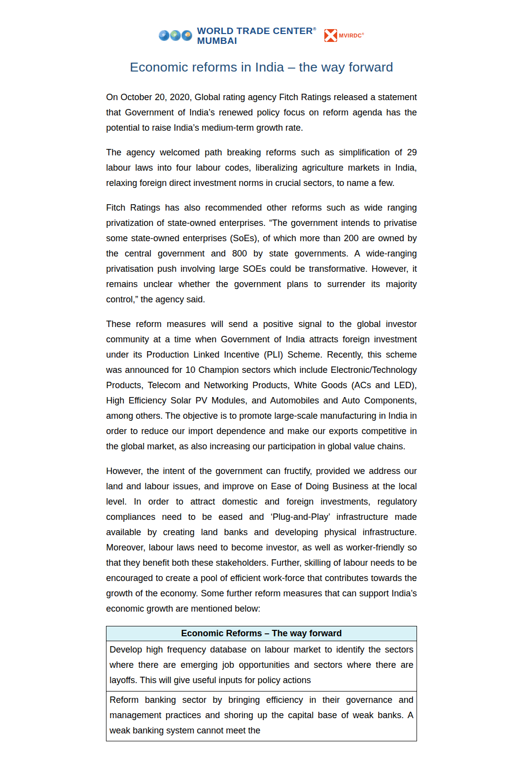WORLD TRADE CENTER®
MUMBAI
MVIRDC®
Economic reforms in India – the way forward
On October 20, 2020, Global rating agency Fitch Ratings released a statement that Government of India’s renewed policy focus on reform agenda has the potential to raise India’s medium-term growth rate.
The agency welcomed path breaking reforms such as simplification of 29 labour laws into four labour codes, liberalizing agriculture markets in India, relaxing foreign direct investment norms in crucial sectors, to name a few.
Fitch Ratings has also recommended other reforms such as wide ranging privatization of state-owned enterprises. “The government intends to privatise some state-owned enterprises (SoEs), of which more than 200 are owned by the central government and 800 by state governments. A wide-ranging privatisation push involving large SOEs could be transformative. However, it remains unclear whether the government plans to surrender its majority control,” the agency said.
These reform measures will send a positive signal to the global investor community at a time when Government of India attracts foreign investment under its Production Linked Incentive (PLI) Scheme. Recently, this scheme was announced for 10 Champion sectors which include Electronic/Technology Products, Telecom and Networking Products, White Goods (ACs and LED), High Efficiency Solar PV Modules, and Automobiles and Auto Components, among others. The objective is to promote large-scale manufacturing in India in order to reduce our import dependence and make our exports competitive in the global market, as also increasing our participation in global value chains.
However, the intent of the government can fructify, provided we address our land and labour issues, and improve on Ease of Doing Business at the local level. In order to attract domestic and foreign investments, regulatory compliances need to be eased and ‘Plug-and-Play’ infrastructure made available by creating land banks and developing physical infrastructure. Moreover, labour laws need to become investor, as well as worker-friendly so that they benefit both these stakeholders. Further, skilling of labour needs to be encouraged to create a pool of efficient work-force that contributes towards the growth of the economy. Some further reform measures that can support India’s economic growth are mentioned below:
| Economic Reforms – The way forward |
| --- |
| Develop high frequency database on labour market to identify the sectors where there are emerging job opportunities and sectors where there are layoffs. This will give useful inputs for policy actions |
| Reform banking sector by bringing efficiency in their governance and management practices and shoring up the capital base of weak banks. A weak banking system cannot meet the |